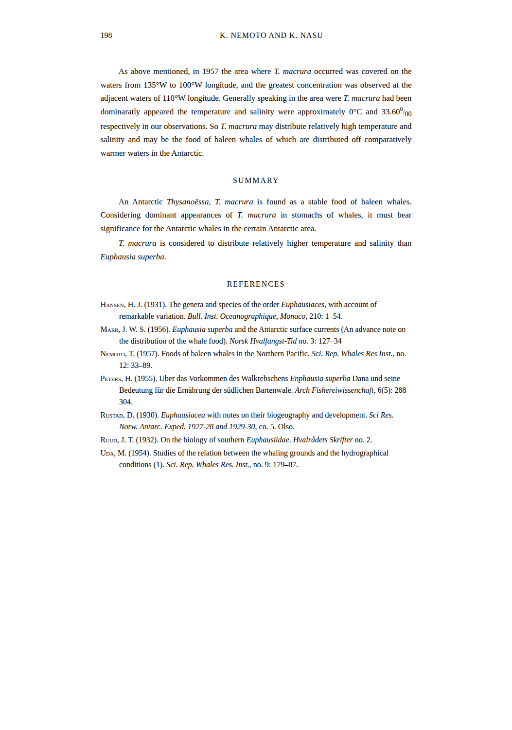198
K. NEMOTO AND K. NASU
As above mentioned, in 1957 the area where T. macrura occurred was covered on the waters from 135°W to 100°W longitude, and the greatest concentration was observed at the adjacent waters of 110°W longitude. Generally speaking in the area were T. macrura had been dominaratly appeared the temperature and salinity were approximately 0°C and 33.600/00 respectively in our observations. So T. macrura may distribute relatively high temperature and salinity and may be the food of baleen whales of which are distributed off comparatively warmer waters in the Antarctic.
SUMMARY
An Antarctic Thysanoëssa, T. macrura is found as a stable food of baleen whales. Considering dominant appearances of T. macrura in stomachs of whales, it must bear significance for the Antarctic whales in the certain Antarctic area.
T. macrura is considered to distribute relatively higher temperature and salinity than Euphausia superba.
REFERENCES
Hansen, H. J. (1931). The genera and species of the order Euphausiaces, with account of remarkable variation. Bull. Inst. Oceanographique, Monaco, 210: 1–54.
Marr, J. W. S. (1956). Euphausia superba and the Antarctic surface currents (An advance note on the distribution of the whale food). Norsk Hvalfangst-Tid no. 3: 127–34
Nemoto, T. (1957). Foods of baleen whales in the Northern Pacific. Sci. Rep. Whales Res Inst., no. 12: 33–89.
Peters, H. (1955). Uber das Vorkommen des Walkrebschens Enphausia superba Dana und seine Bedeutung für die Ernährung der südlichen Bartenwale. Arch Fishereiwissenchaft, 6(5): 288–304.
Rustad, D. (1930). Euphausiacea with notes on their biogeography and development. Sci Res. Norw. Antarc. Exped. 1927-28 and 1929-30, co. 5. Olso.
Ruud, J. T. (1932). On the biology of southern Euphausiidae. Hvalrådets Skrifter no. 2.
Uda, M. (1954). Studies of the relation between the whaling grounds and the hydrographical conditions (1). Sci. Rep. Whales Res. Inst., no. 9: 179–87.